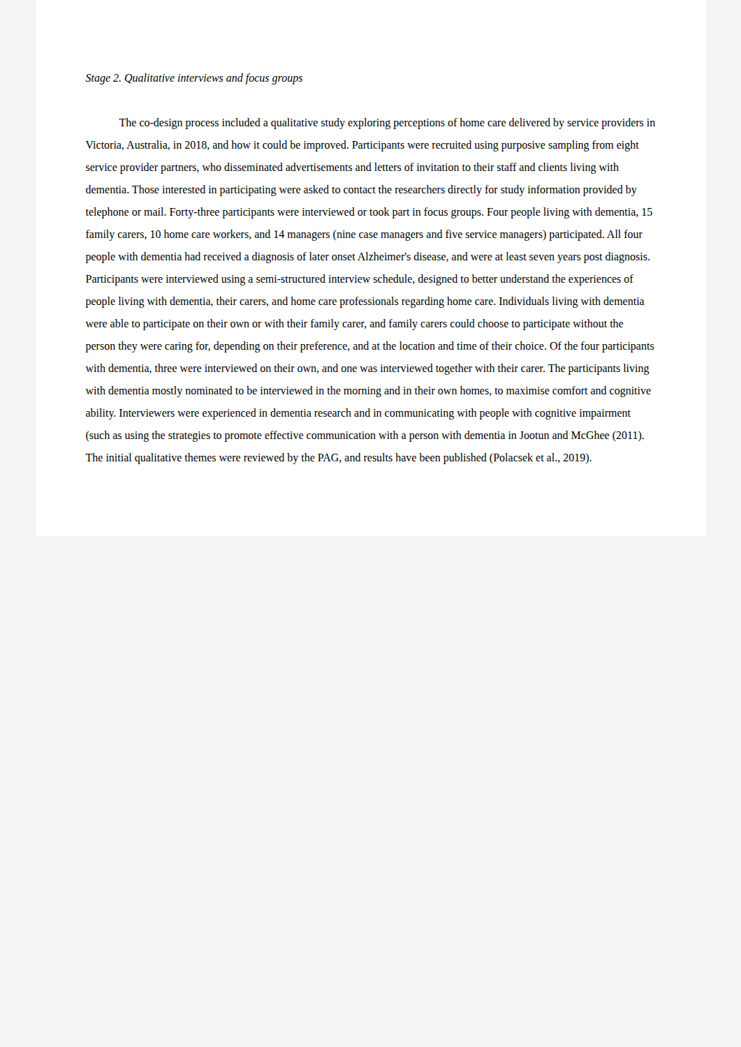Stage 2. Qualitative interviews and focus groups
The co-design process included a qualitative study exploring perceptions of home care delivered by service providers in Victoria, Australia, in 2018, and how it could be improved. Participants were recruited using purposive sampling from eight service provider partners, who disseminated advertisements and letters of invitation to their staff and clients living with dementia. Those interested in participating were asked to contact the researchers directly for study information provided by telephone or mail. Forty-three participants were interviewed or took part in focus groups. Four people living with dementia, 15 family carers, 10 home care workers, and 14 managers (nine case managers and five service managers) participated. All four people with dementia had received a diagnosis of later onset Alzheimer's disease, and were at least seven years post diagnosis. Participants were interviewed using a semi-structured interview schedule, designed to better understand the experiences of people living with dementia, their carers, and home care professionals regarding home care. Individuals living with dementia were able to participate on their own or with their family carer, and family carers could choose to participate without the person they were caring for, depending on their preference, and at the location and time of their choice. Of the four participants with dementia, three were interviewed on their own, and one was interviewed together with their carer. The participants living with dementia mostly nominated to be interviewed in the morning and in their own homes, to maximise comfort and cognitive ability. Interviewers were experienced in dementia research and in communicating with people with cognitive impairment (such as using the strategies to promote effective communication with a person with dementia in Jootun and McGhee (2011). The initial qualitative themes were reviewed by the PAG, and results have been published (Polacsek et al., 2019).